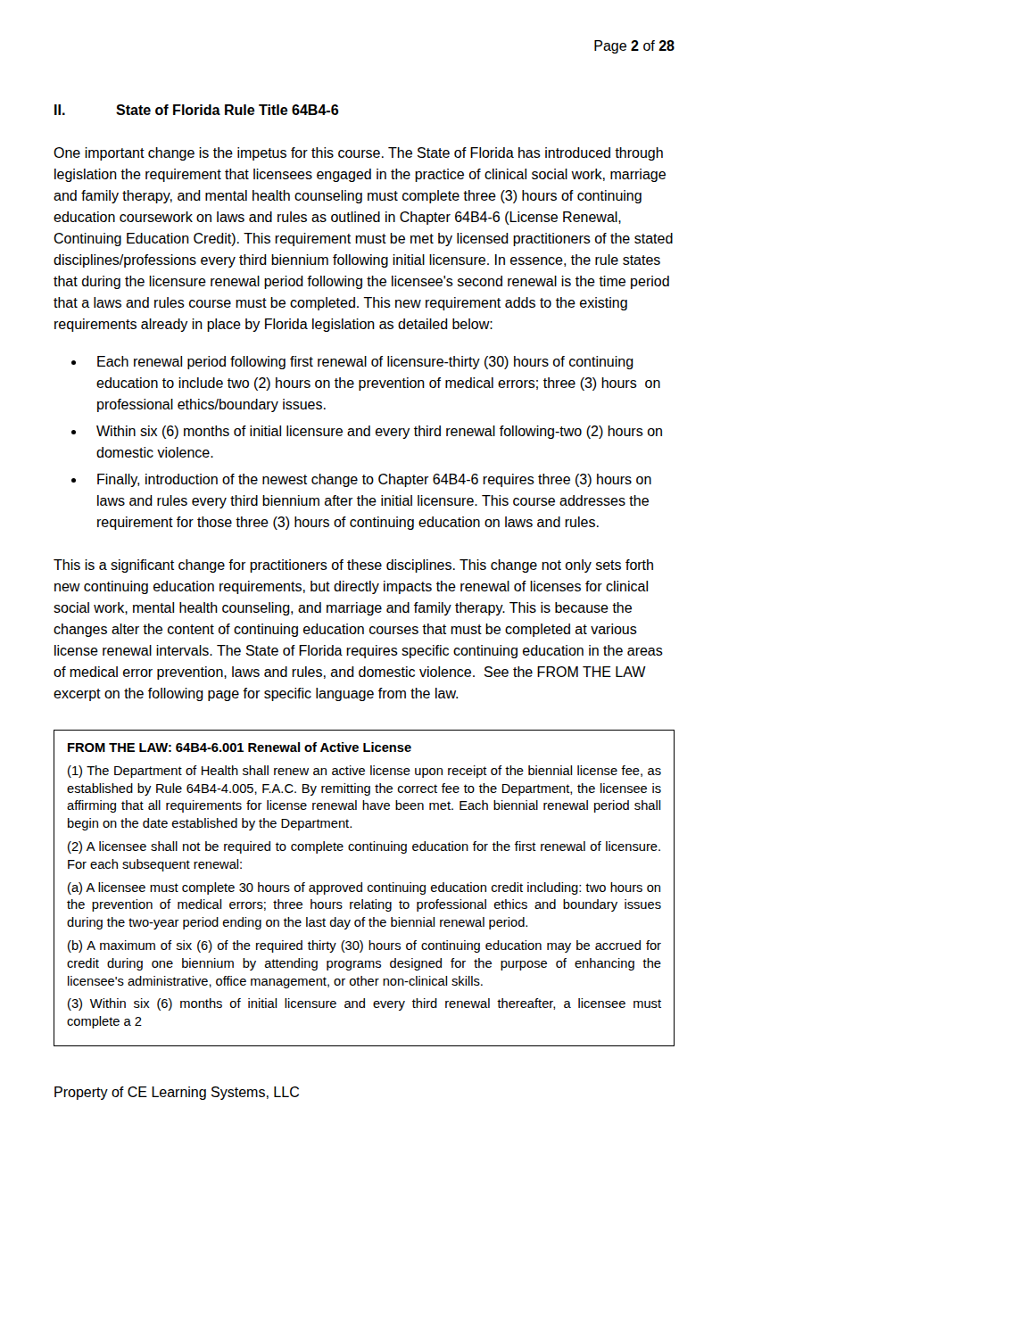Page 2 of 28
II. State of Florida Rule Title 64B4-6
One important change is the impetus for this course. The State of Florida has introduced through legislation the requirement that licensees engaged in the practice of clinical social work, marriage and family therapy, and mental health counseling must complete three (3) hours of continuing education coursework on laws and rules as outlined in Chapter 64B4-6 (License Renewal, Continuing Education Credit). This requirement must be met by licensed practitioners of the stated disciplines/professions every third biennium following initial licensure. In essence, the rule states that during the licensure renewal period following the licensee's second renewal is the time period that a laws and rules course must be completed. This new requirement adds to the existing requirements already in place by Florida legislation as detailed below:
Each renewal period following first renewal of licensure-thirty (30) hours of continuing education to include two (2) hours on the prevention of medical errors; three (3) hours on professional ethics/boundary issues.
Within six (6) months of initial licensure and every third renewal following-two (2) hours on domestic violence.
Finally, introduction of the newest change to Chapter 64B4-6 requires three (3) hours on laws and rules every third biennium after the initial licensure. This course addresses the requirement for those three (3) hours of continuing education on laws and rules.
This is a significant change for practitioners of these disciplines. This change not only sets forth new continuing education requirements, but directly impacts the renewal of licenses for clinical social work, mental health counseling, and marriage and family therapy. This is because the changes alter the content of continuing education courses that must be completed at various license renewal intervals. The State of Florida requires specific continuing education in the areas of medical error prevention, laws and rules, and domestic violence. See the FROM THE LAW excerpt on the following page for specific language from the law.
FROM THE LAW: 64B4-6.001 Renewal of Active License
(1) The Department of Health shall renew an active license upon receipt of the biennial license fee, as established by Rule 64B4-4.005, F.A.C. By remitting the correct fee to the Department, the licensee is affirming that all requirements for license renewal have been met. Each biennial renewal period shall begin on the date established by the Department.
(2) A licensee shall not be required to complete continuing education for the first renewal of licensure. For each subsequent renewal:
(a) A licensee must complete 30 hours of approved continuing education credit including: two hours on the prevention of medical errors; three hours relating to professional ethics and boundary issues during the two-year period ending on the last day of the biennial renewal period.
(b) A maximum of six (6) of the required thirty (30) hours of continuing education may be accrued for credit during one biennium by attending programs designed for the purpose of enhancing the licensee's administrative, office management, or other non-clinical skills.
(3) Within six (6) months of initial licensure and every third renewal thereafter, a licensee must complete a 2
Property of CE Learning Systems, LLC